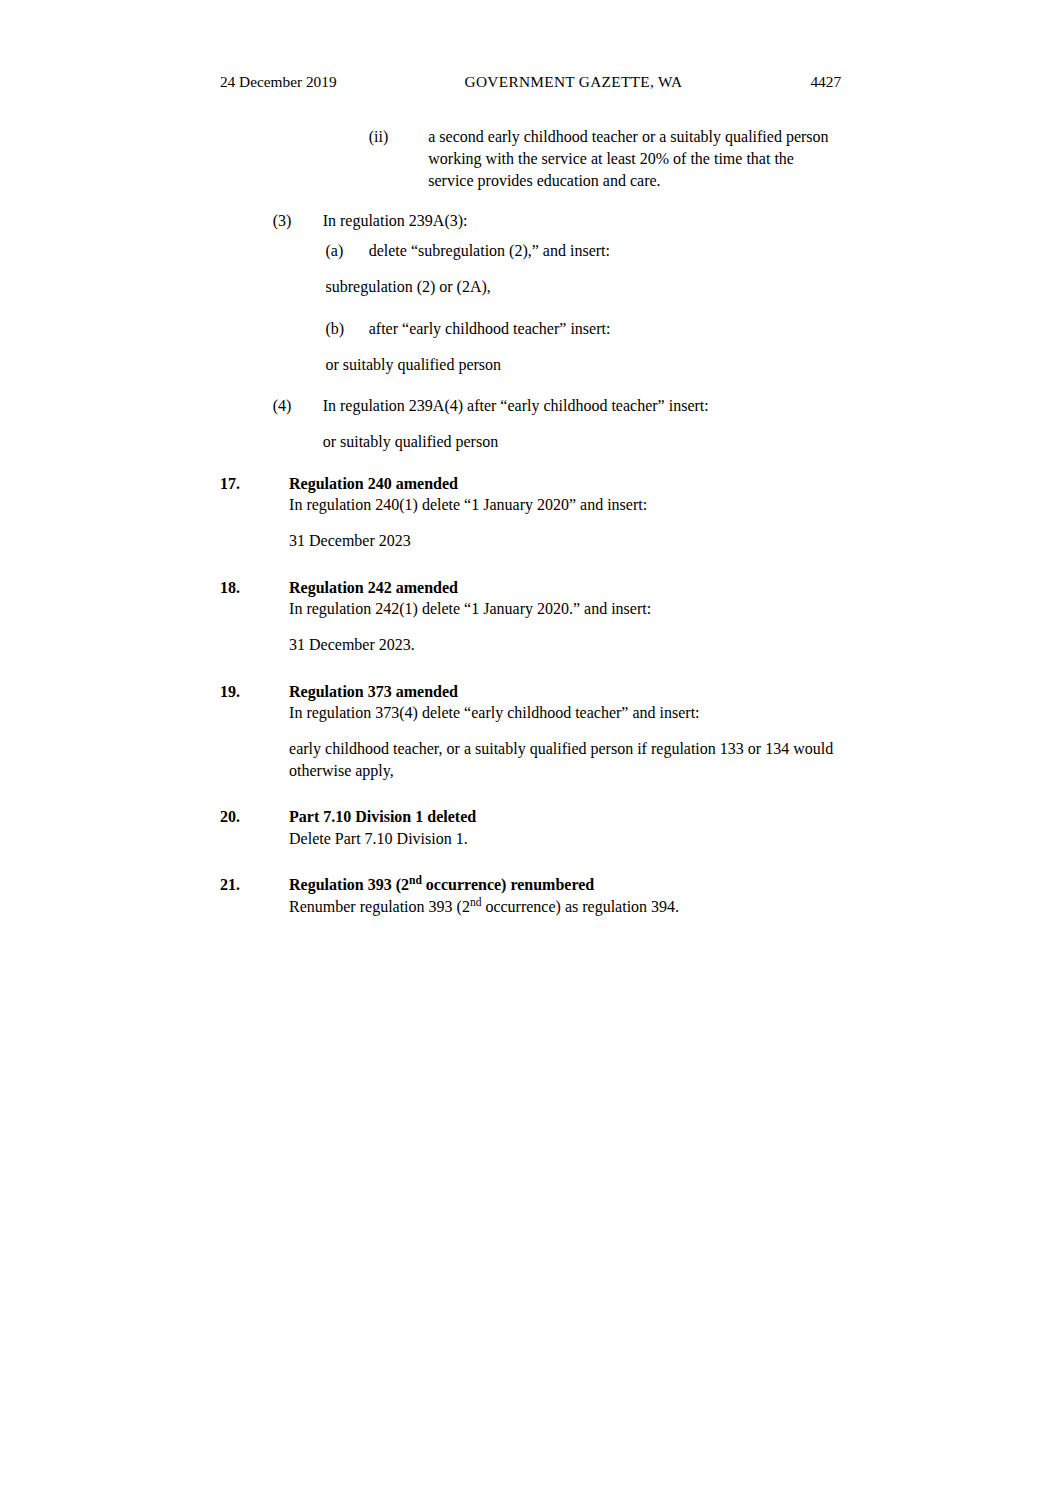24 December 2019 GOVERNMENT GAZETTE, WA 4427
(ii) a second early childhood teacher or a suitably qualified person working with the service at least 20% of the time that the service provides education and care.
(3) In regulation 239A(3):
(a) delete “subregulation (2),” and insert:
subregulation (2) or (2A),
(b) after “early childhood teacher” insert:
or suitably qualified person
(4) In regulation 239A(4) after “early childhood teacher” insert:
or suitably qualified person
17. Regulation 240 amended
In regulation 240(1) delete “1 January 2020” and insert:
31 December 2023
18. Regulation 242 amended
In regulation 242(1) delete “1 January 2020.” and insert:
31 December 2023.
19. Regulation 373 amended
In regulation 373(4) delete “early childhood teacher” and insert:
early childhood teacher, or a suitably qualified person if regulation 133 or 134 would otherwise apply,
20. Part 7.10 Division 1 deleted
Delete Part 7.10 Division 1.
21. Regulation 393 (2nd occurrence) renumbered
Renumber regulation 393 (2nd occurrence) as regulation 394.